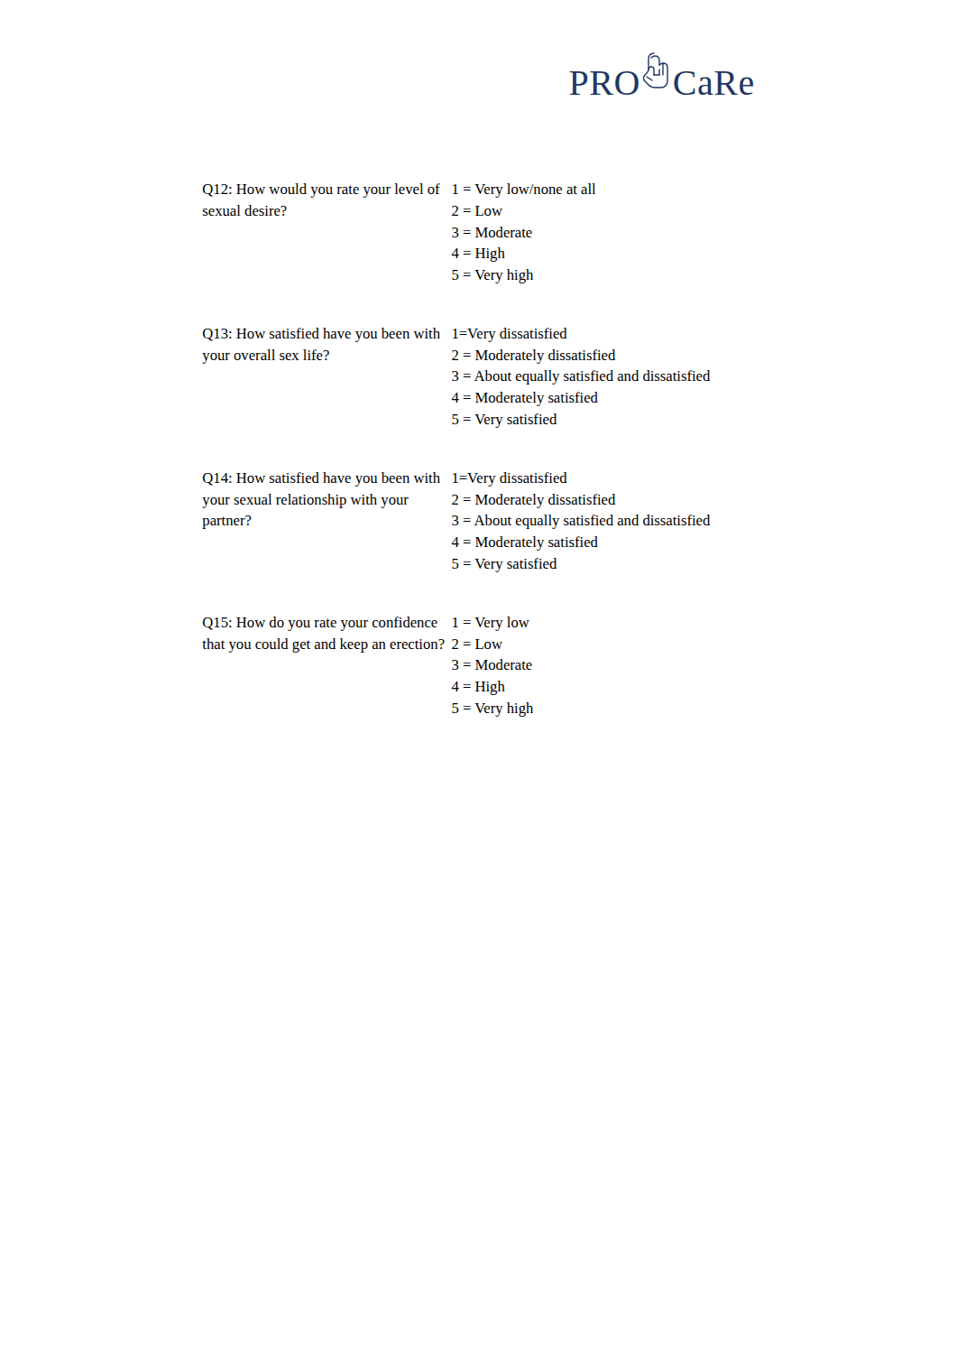PRO CaRe
| Q12: How would you rate your level of sexual desire? | 1 = Very low/none at all 2 = Low 3 = Moderate 4 = High 5 = Very high |
| Q13: How satisfied have you been with your overall sex life? | 1=Very dissatisfied 2 = Moderately dissatisfied 3 = About equally satisfied and dissatisfied 4 = Moderately satisfied 5 = Very satisfied |
| Q14: How satisfied have you been with your sexual relationship with your partner? | 1=Very dissatisfied 2 = Moderately dissatisfied 3 = About equally satisfied and dissatisfied 4 = Moderately satisfied 5 = Very satisfied |
| Q15: How do you rate your confidence that you could get and keep an erection? | 1 = Very low 2 = Low 3 = Moderate 4 = High 5 = Very high |